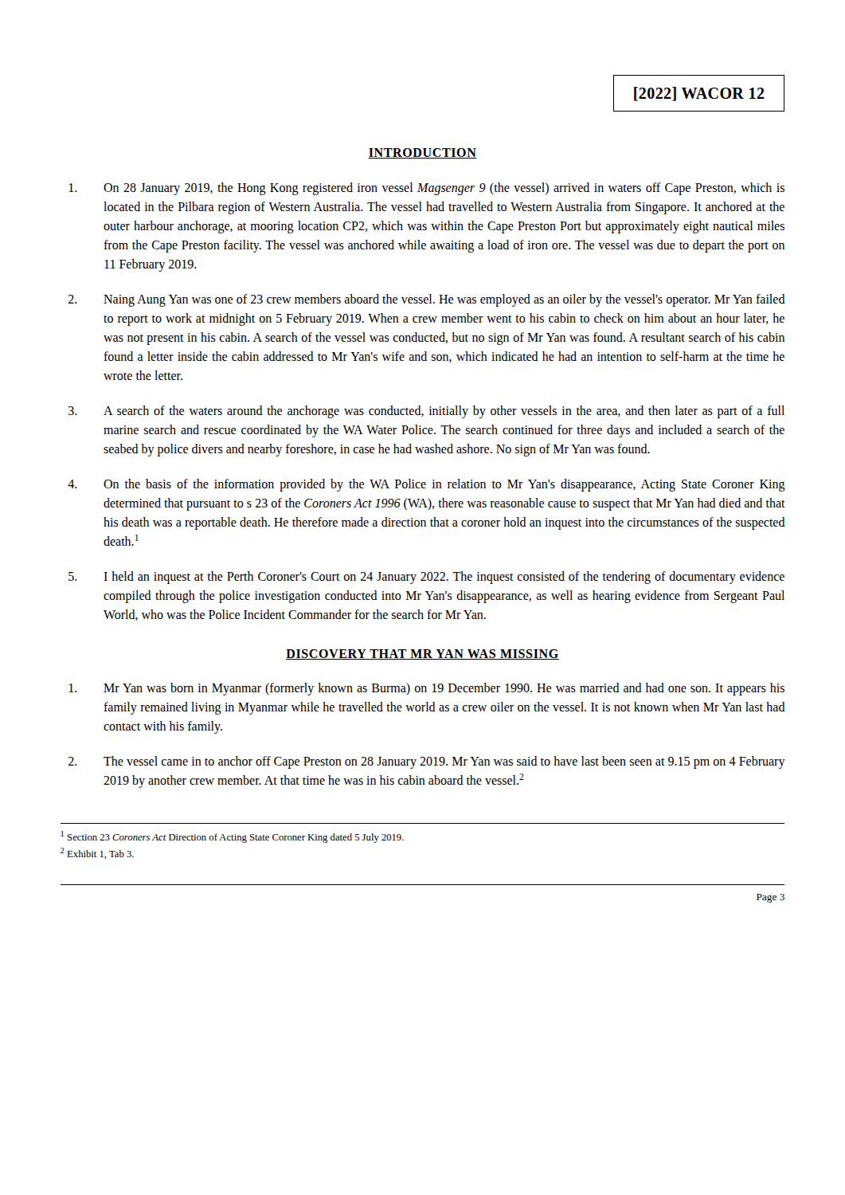[2022] WACOR 12
INTRODUCTION
On 28 January 2019, the Hong Kong registered iron vessel Magsenger 9 (the vessel) arrived in waters off Cape Preston, which is located in the Pilbara region of Western Australia. The vessel had travelled to Western Australia from Singapore. It anchored at the outer harbour anchorage, at mooring location CP2, which was within the Cape Preston Port but approximately eight nautical miles from the Cape Preston facility. The vessel was anchored while awaiting a load of iron ore. The vessel was due to depart the port on 11 February 2019.
Naing Aung Yan was one of 23 crew members aboard the vessel. He was employed as an oiler by the vessel's operator. Mr Yan failed to report to work at midnight on 5 February 2019. When a crew member went to his cabin to check on him about an hour later, he was not present in his cabin. A search of the vessel was conducted, but no sign of Mr Yan was found. A resultant search of his cabin found a letter inside the cabin addressed to Mr Yan's wife and son, which indicated he had an intention to self-harm at the time he wrote the letter.
A search of the waters around the anchorage was conducted, initially by other vessels in the area, and then later as part of a full marine search and rescue coordinated by the WA Water Police. The search continued for three days and included a search of the seabed by police divers and nearby foreshore, in case he had washed ashore. No sign of Mr Yan was found.
On the basis of the information provided by the WA Police in relation to Mr Yan's disappearance, Acting State Coroner King determined that pursuant to s 23 of the Coroners Act 1996 (WA), there was reasonable cause to suspect that Mr Yan had died and that his death was a reportable death. He therefore made a direction that a coroner hold an inquest into the circumstances of the suspected death.1
I held an inquest at the Perth Coroner's Court on 24 January 2022. The inquest consisted of the tendering of documentary evidence compiled through the police investigation conducted into Mr Yan's disappearance, as well as hearing evidence from Sergeant Paul World, who was the Police Incident Commander for the search for Mr Yan.
DISCOVERY THAT MR YAN WAS MISSING
Mr Yan was born in Myanmar (formerly known as Burma) on 19 December 1990. He was married and had one son. It appears his family remained living in Myanmar while he travelled the world as a crew oiler on the vessel. It is not known when Mr Yan last had contact with his family.
The vessel came in to anchor off Cape Preston on 28 January 2019. Mr Yan was said to have last been seen at 9.15 pm on 4 February 2019 by another crew member. At that time he was in his cabin aboard the vessel.2
1 Section 23 Coroners Act Direction of Acting State Coroner King dated 5 July 2019.
2 Exhibit 1, Tab 3.
Page 3